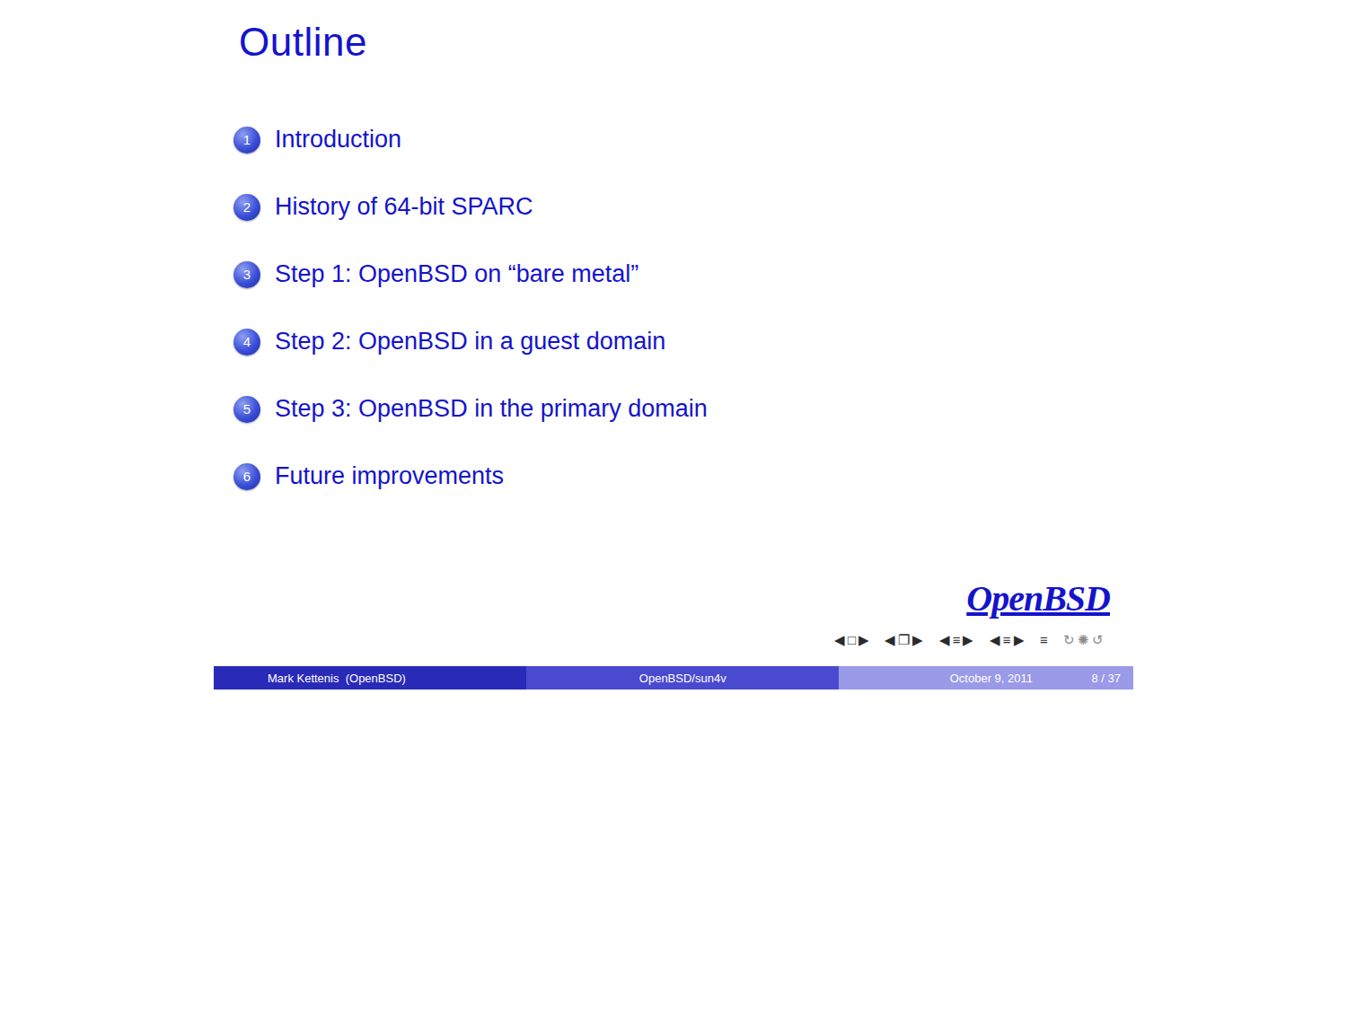Outline
1 Introduction
2 History of 64-bit SPARC
3 Step 1: OpenBSD on “bare metal”
4 Step 2: OpenBSD in a guest domain
5 Step 3: OpenBSD in the primary domain
6 Future improvements
OpenBSD
◀□▶ ◀❐▶ ◀≡▶ ◀≡▶ ≡ ↻✺↺
Mark Kettenis (OpenBSD)
OpenBSD/sun4v
October 9, 20118 / 37